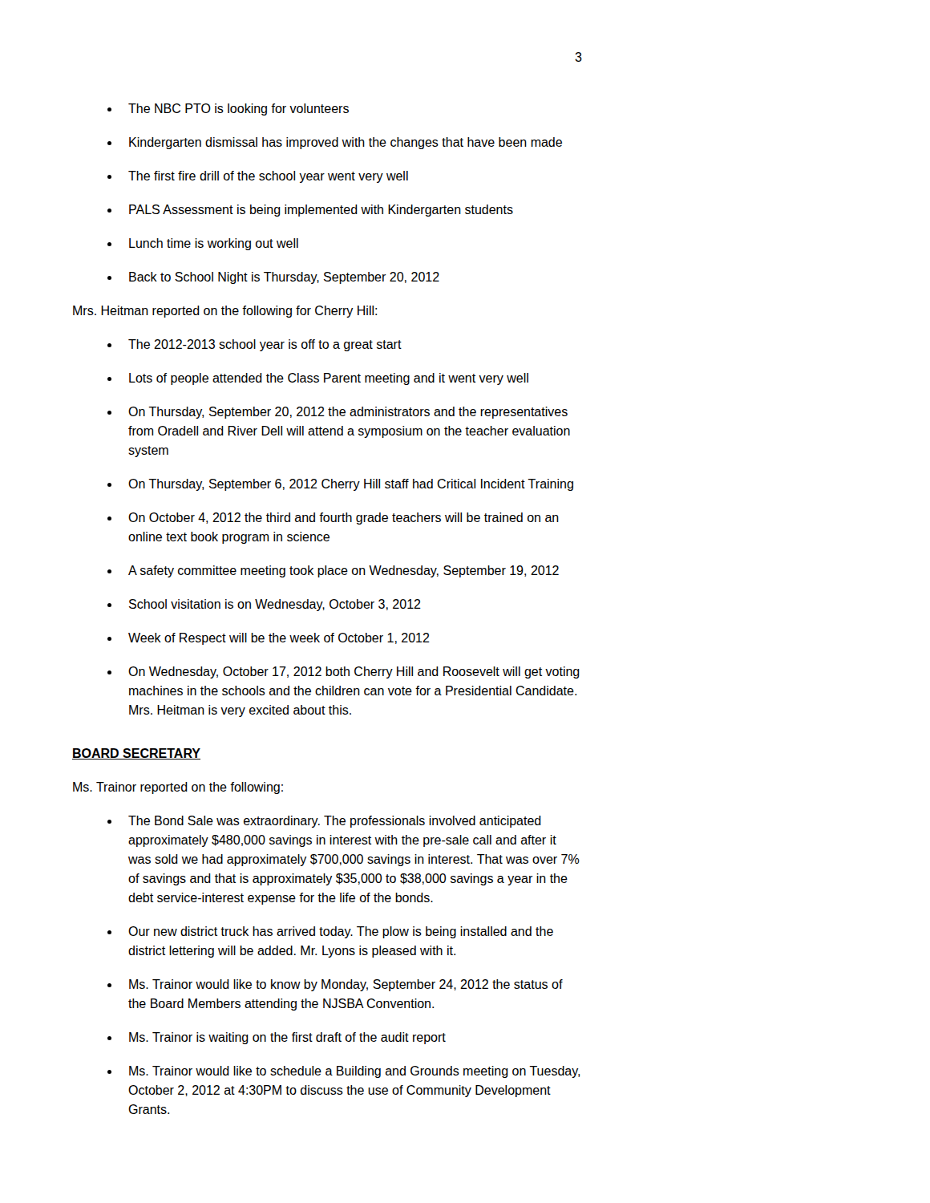3
The NBC PTO is looking for volunteers
Kindergarten dismissal has improved with the changes that have been made
The first fire drill of the school year went very well
PALS Assessment is being implemented with Kindergarten students
Lunch time is working out well
Back to School Night is Thursday, September 20, 2012
Mrs. Heitman reported on the following for Cherry Hill:
The 2012-2013 school year is off to a great start
Lots of people attended the Class Parent meeting and it went very well
On Thursday, September 20, 2012 the administrators and the representatives from Oradell and River Dell will attend a symposium on the teacher evaluation system
On Thursday, September 6, 2012 Cherry Hill staff had Critical Incident Training
On October 4, 2012 the third and fourth grade teachers will be trained on an online text book program in science
A safety committee meeting took place on Wednesday, September 19, 2012
School visitation is on Wednesday, October 3, 2012
Week of Respect will be the week of October 1, 2012
On Wednesday, October 17, 2012 both Cherry Hill and Roosevelt will get voting machines in the schools and the children can vote for a Presidential Candidate. Mrs. Heitman is very excited about this.
BOARD SECRETARY
Ms. Trainor reported on the following:
The Bond Sale was extraordinary. The professionals involved anticipated approximately $480,000 savings in interest with the pre-sale call and after it was sold we had approximately $700,000 savings in interest. That was over 7% of savings and that is approximately $35,000 to $38,000 savings a year in the debt service-interest expense for the life of the bonds.
Our new district truck has arrived today. The plow is being installed and the district lettering will be added. Mr. Lyons is pleased with it.
Ms. Trainor would like to know by Monday, September 24, 2012 the status of the Board Members attending the NJSBA Convention.
Ms. Trainor is waiting on the first draft of the audit report
Ms. Trainor would like to schedule a Building and Grounds meeting on Tuesday, October 2, 2012 at 4:30PM to discuss the use of Community Development Grants.